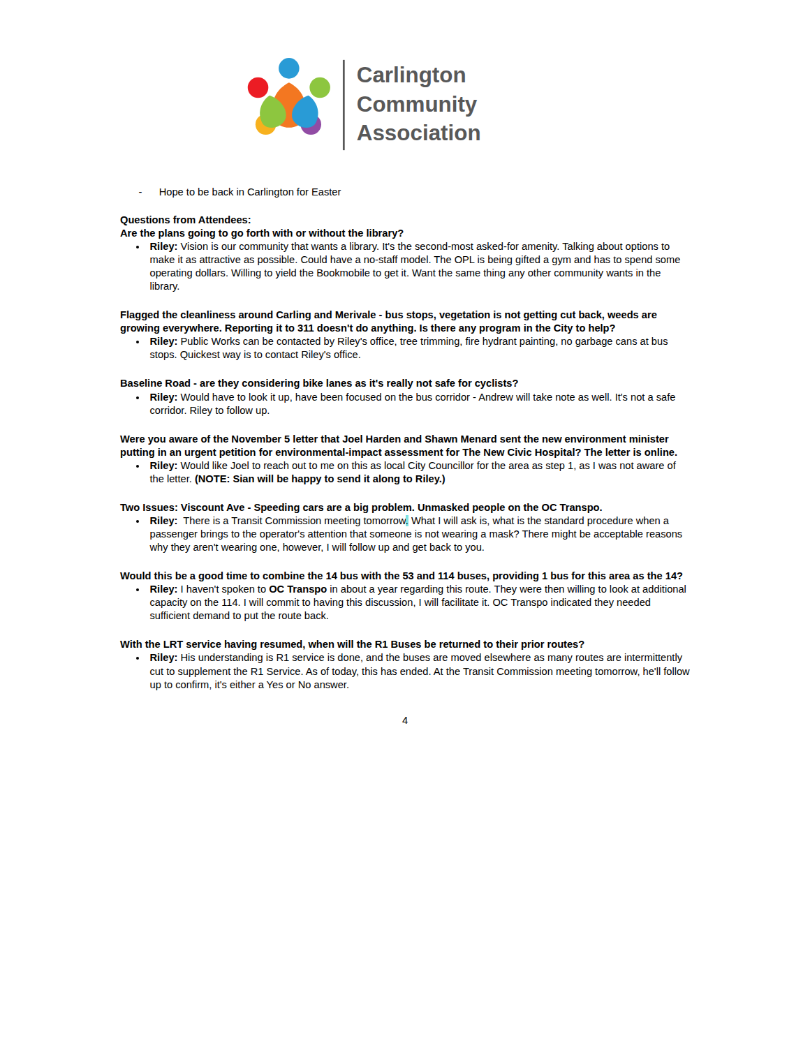- Hope to be back in Carlington for Easter
Questions from Attendees:
Are the plans going to go forth with or without the library?
Riley: Vision is our community that wants a library. It's the second-most asked-for amenity. Talking about options to make it as attractive as possible. Could have a no-staff model. The OPL is being gifted a gym and has to spend some operating dollars. Willing to yield the Bookmobile to get it. Want the same thing any other community wants in the library.
Flagged the cleanliness around Carling and Merivale - bus stops, vegetation is not getting cut back, weeds are growing everywhere. Reporting it to 311 doesn't do anything. Is there any program in the City to help?
Riley: Public Works can be contacted by Riley's office, tree trimming, fire hydrant painting, no garbage cans at bus stops. Quickest way is to contact Riley's office.
Baseline Road - are they considering bike lanes as it's really not safe for cyclists?
Riley: Would have to look it up, have been focused on the bus corridor - Andrew will take note as well. It's not a safe corridor. Riley to follow up.
Were you aware of the November 5 letter that Joel Harden and Shawn Menard sent the new environment minister putting in an urgent petition for environmental-impact assessment for The New Civic Hospital? The letter is online.
Riley: Would like Joel to reach out to me on this as local City Councillor for the area as step 1, as I was not aware of the letter. (NOTE: Sian will be happy to send it along to Riley.)
Two Issues: Viscount Ave - Speeding cars are a big problem. Unmasked people on the OC Transpo.
Riley: There is a Transit Commission meeting tomorrow. What I will ask is, what is the standard procedure when a passenger brings to the operator's attention that someone is not wearing a mask? There might be acceptable reasons why they aren't wearing one, however, I will follow up and get back to you.
Would this be a good time to combine the 14 bus with the 53 and 114 buses, providing 1 bus for this area as the 14?
Riley: I haven't spoken to OC Transpo in about a year regarding this route. They were then willing to look at additional capacity on the 114. I will commit to having this discussion, I will facilitate it. OC Transpo indicated they needed sufficient demand to put the route back.
With the LRT service having resumed, when will the R1 Buses be returned to their prior routes?
Riley: His understanding is R1 service is done, and the buses are moved elsewhere as many routes are intermittently cut to supplement the R1 Service. As of today, this has ended. At the Transit Commission meeting tomorrow, he'll follow up to confirm, it's either a Yes or No answer.
4